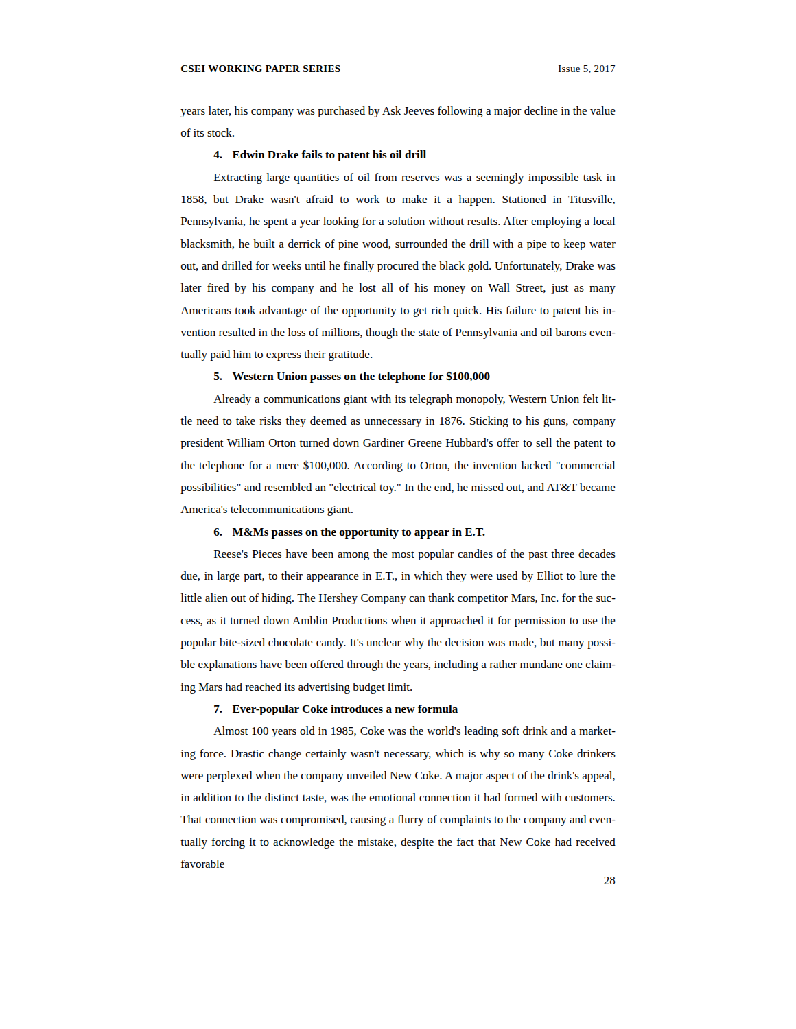CSEI Working Paper Series Issue 5, 2017
years later, his company was purchased by Ask Jeeves following a major decline in the value of its stock.
4. Edwin Drake fails to patent his oil drill
Extracting large quantities of oil from reserves was a seemingly impossible task in 1858, but Drake wasn't afraid to work to make it a happen. Stationed in Titusville, Pennsylvania, he spent a year looking for a solution without results. After employing a local blacksmith, he built a derrick of pine wood, surrounded the drill with a pipe to keep water out, and drilled for weeks until he finally procured the black gold. Unfortunately, Drake was later fired by his company and he lost all of his money on Wall Street, just as many Americans took advantage of the opportunity to get rich quick. His failure to patent his invention resulted in the loss of millions, though the state of Pennsylvania and oil barons eventually paid him to express their gratitude.
5. Western Union passes on the telephone for $100,000
Already a communications giant with its telegraph monopoly, Western Union felt little need to take risks they deemed as unnecessary in 1876. Sticking to his guns, company president William Orton turned down Gardiner Greene Hubbard's offer to sell the patent to the telephone for a mere $100,000. According to Orton, the invention lacked "commercial possibilities" and resembled an "electrical toy." In the end, he missed out, and AT&T became America's telecommunications giant.
6. M&Ms passes on the opportunity to appear in E.T.
Reese's Pieces have been among the most popular candies of the past three decades due, in large part, to their appearance in E.T., in which they were used by Elliot to lure the little alien out of hiding. The Hershey Company can thank competitor Mars, Inc. for the success, as it turned down Amblin Productions when it approached it for permission to use the popular bite-sized chocolate candy. It's unclear why the decision was made, but many possible explanations have been offered through the years, including a rather mundane one claiming Mars had reached its advertising budget limit.
7. Ever-popular Coke introduces a new formula
Almost 100 years old in 1985, Coke was the world's leading soft drink and a marketing force. Drastic change certainly wasn't necessary, which is why so many Coke drinkers were perplexed when the company unveiled New Coke. A major aspect of the drink's appeal, in addition to the distinct taste, was the emotional connection it had formed with customers. That connection was compromised, causing a flurry of complaints to the company and eventually forcing it to acknowledge the mistake, despite the fact that New Coke had received favorable
28